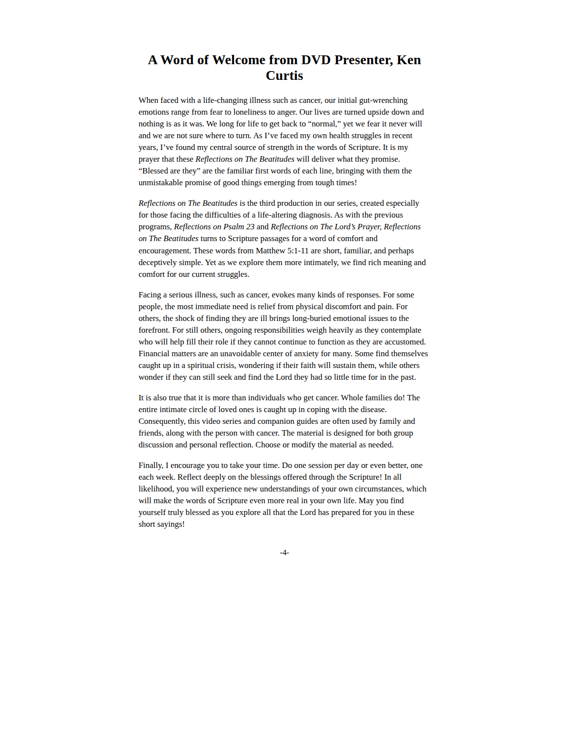A Word of Welcome from DVD Presenter, Ken Curtis
When faced with a life-changing illness such as cancer, our initial gut-wrenching emotions range from fear to loneliness to anger. Our lives are turned upside down and nothing is as it was. We long for life to get back to “normal,” yet we fear it never will and we are not sure where to turn. As I’ve faced my own health struggles in recent years, I’ve found my central source of strength in the words of Scripture. It is my prayer that these Reflections on The Beatitudes will deliver what they promise. “Blessed are they” are the familiar first words of each line, bringing with them the unmistakable promise of good things emerging from tough times!
Reflections on The Beatitudes is the third production in our series, created especially for those facing the difficulties of a life-altering diagnosis. As with the previous programs, Reflections on Psalm 23 and Reflections on The Lord’s Prayer, Reflections on The Beatitudes turns to Scripture passages for a word of comfort and encouragement. These words from Matthew 5:1-11 are short, familiar, and perhaps deceptively simple. Yet as we explore them more intimately, we find rich meaning and comfort for our current struggles.
Facing a serious illness, such as cancer, evokes many kinds of responses. For some people, the most immediate need is relief from physical discomfort and pain. For others, the shock of finding they are ill brings long-buried emotional issues to the forefront. For still others, ongoing responsibilities weigh heavily as they contemplate who will help fill their role if they cannot continue to function as they are accustomed. Financial matters are an unavoidable center of anxiety for many. Some find themselves caught up in a spiritual crisis, wondering if their faith will sustain them, while others wonder if they can still seek and find the Lord they had so little time for in the past.
It is also true that it is more than individuals who get cancer. Whole families do! The entire intimate circle of loved ones is caught up in coping with the disease. Consequently, this video series and companion guides are often used by family and friends, along with the person with cancer. The material is designed for both group discussion and personal reflection. Choose or modify the material as needed.
Finally, I encourage you to take your time. Do one session per day or even better, one each week. Reflect deeply on the blessings offered through the Scripture! In all likelihood, you will experience new understandings of your own circumstances, which will make the words of Scripture even more real in your own life. May you find yourself truly blessed as you explore all that the Lord has prepared for you in these short sayings!
-4-